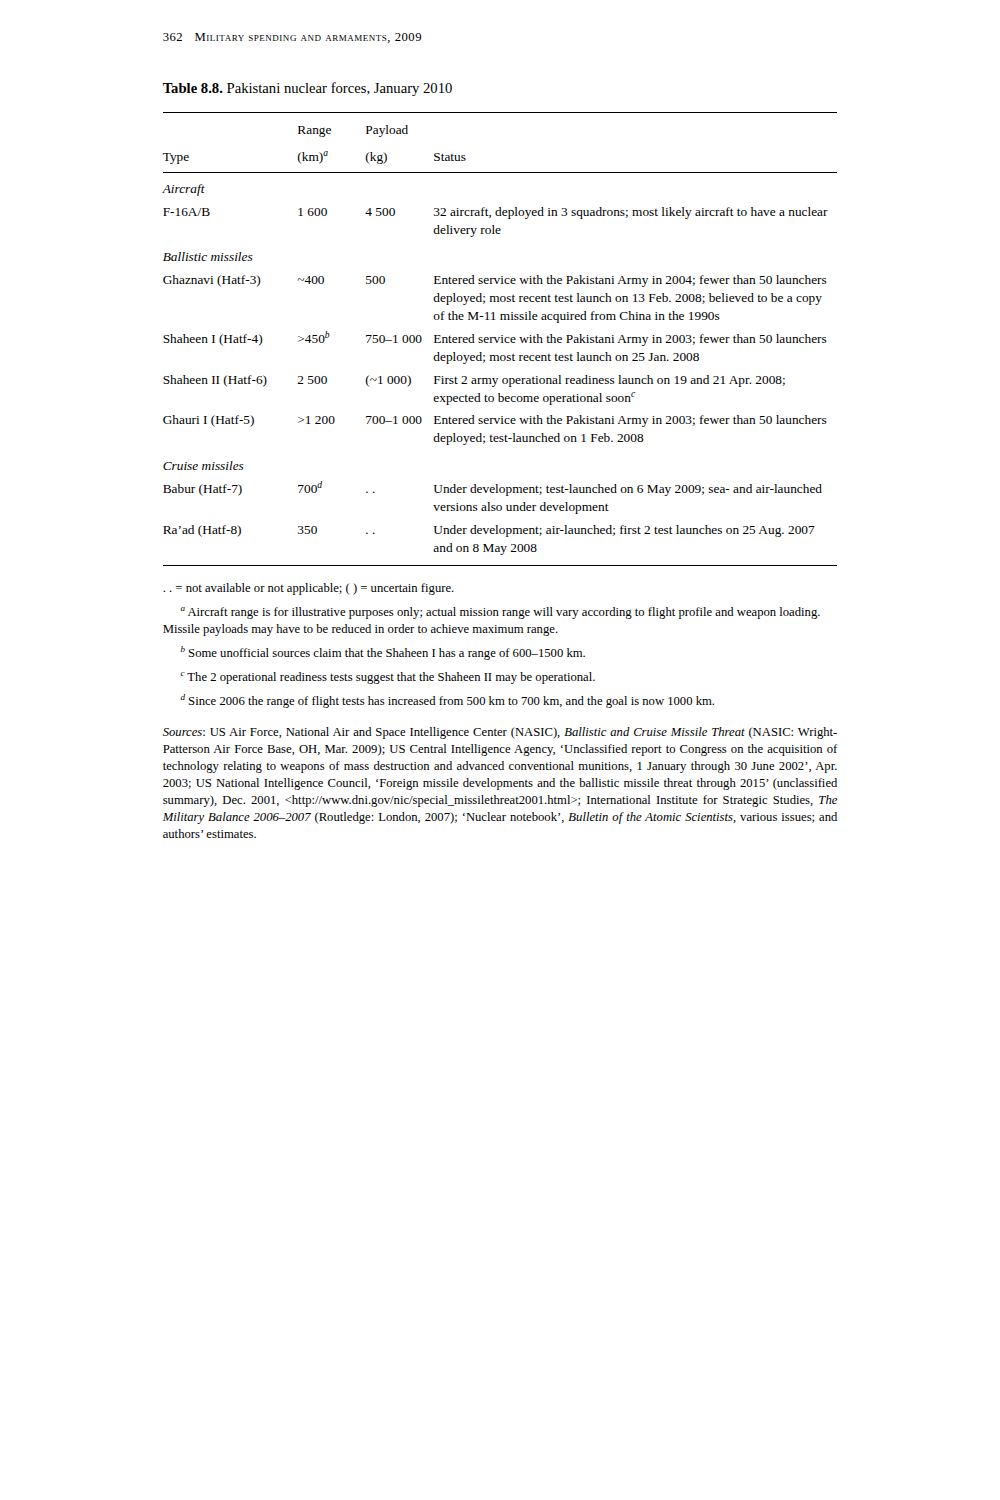362 Military spending and armaments, 2009
Table 8.8. Pakistani nuclear forces, January 2010
| | Range | Payload | |
| --- | --- | --- | --- |
| Type | (km) a | (kg) | Status |
| Aircraft |
| F-16A/B | 1 600 | 4 500 | 32 aircraft, deployed in 3 squadrons; most likely aircraft to have a nuclear delivery role |
| Ballistic missiles |
| Ghaznavi (Hatf-3) | ~400 | 500 | Entered service with the Pakistani Army in 2004; fewer than 50 launchers deployed; most recent test launch on 13 Feb. 2008; believed to be a copy of the M-11 missile acquired from China in the 1990s |
| Shaheen I (Hatf-4) | >450 b | 750–1 000 | Entered service with the Pakistani Army in 2003; fewer than 50 launchers deployed; most recent test launch on 25 Jan. 2008 |
| Shaheen II (Hatf-6) | 2 500 | (~1 000) | First 2 army operational readiness launch on 19 and 21 Apr. 2008; expected to become operational soon c |
| Ghauri I (Hatf-5) | >1 200 | 700–1 000 | Entered service with the Pakistani Army in 2003; fewer than 50 launchers deployed; test-launched on 1 Feb. 2008 |
| Cruise missiles |
| Babur (Hatf-7) | 700 d | . . | Under development; test-launched on 6 May 2009; sea- and air-launched versions also under development |
| Ra’ad (Hatf-8) | 350 | . . | Under development; air-launched; first 2 test launches on 25 Aug. 2007 and on 8 May 2008 |
. . = not available or not applicable; ( ) = uncertain figure.
a Aircraft range is for illustrative purposes only; actual mission range will vary according to flight profile and weapon loading. Missile payloads may have to be reduced in order to achieve maximum range.
b Some unofficial sources claim that the Shaheen I has a range of 600–1500 km.
c The 2 operational readiness tests suggest that the Shaheen II may be operational.
d Since 2006 the range of flight tests has increased from 500 km to 700 km, and the goal is now 1000 km.
Sources: US Air Force, National Air and Space Intelligence Center (NASIC), Ballistic and Cruise Missile Threat (NASIC: Wright-Patterson Air Force Base, OH, Mar. 2009); US Central Intelligence Agency, ‘Unclassified report to Congress on the acquisition of technology relating to weapons of mass destruction and advanced conventional munitions, 1 January through 30 June 2002’, Apr. 2003; US National Intelligence Council, ‘Foreign missile developments and the ballistic missile threat through 2015’ (unclassified summary), Dec. 2001, <http://www.dni.gov/nic/special_missilethreat2001.html>; International Institute for Strategic Studies, The Military Balance 2006–2007 (Routledge: London, 2007); ‘Nuclear notebook’, Bulletin of the Atomic Scientists, various issues; and authors’ estimates.